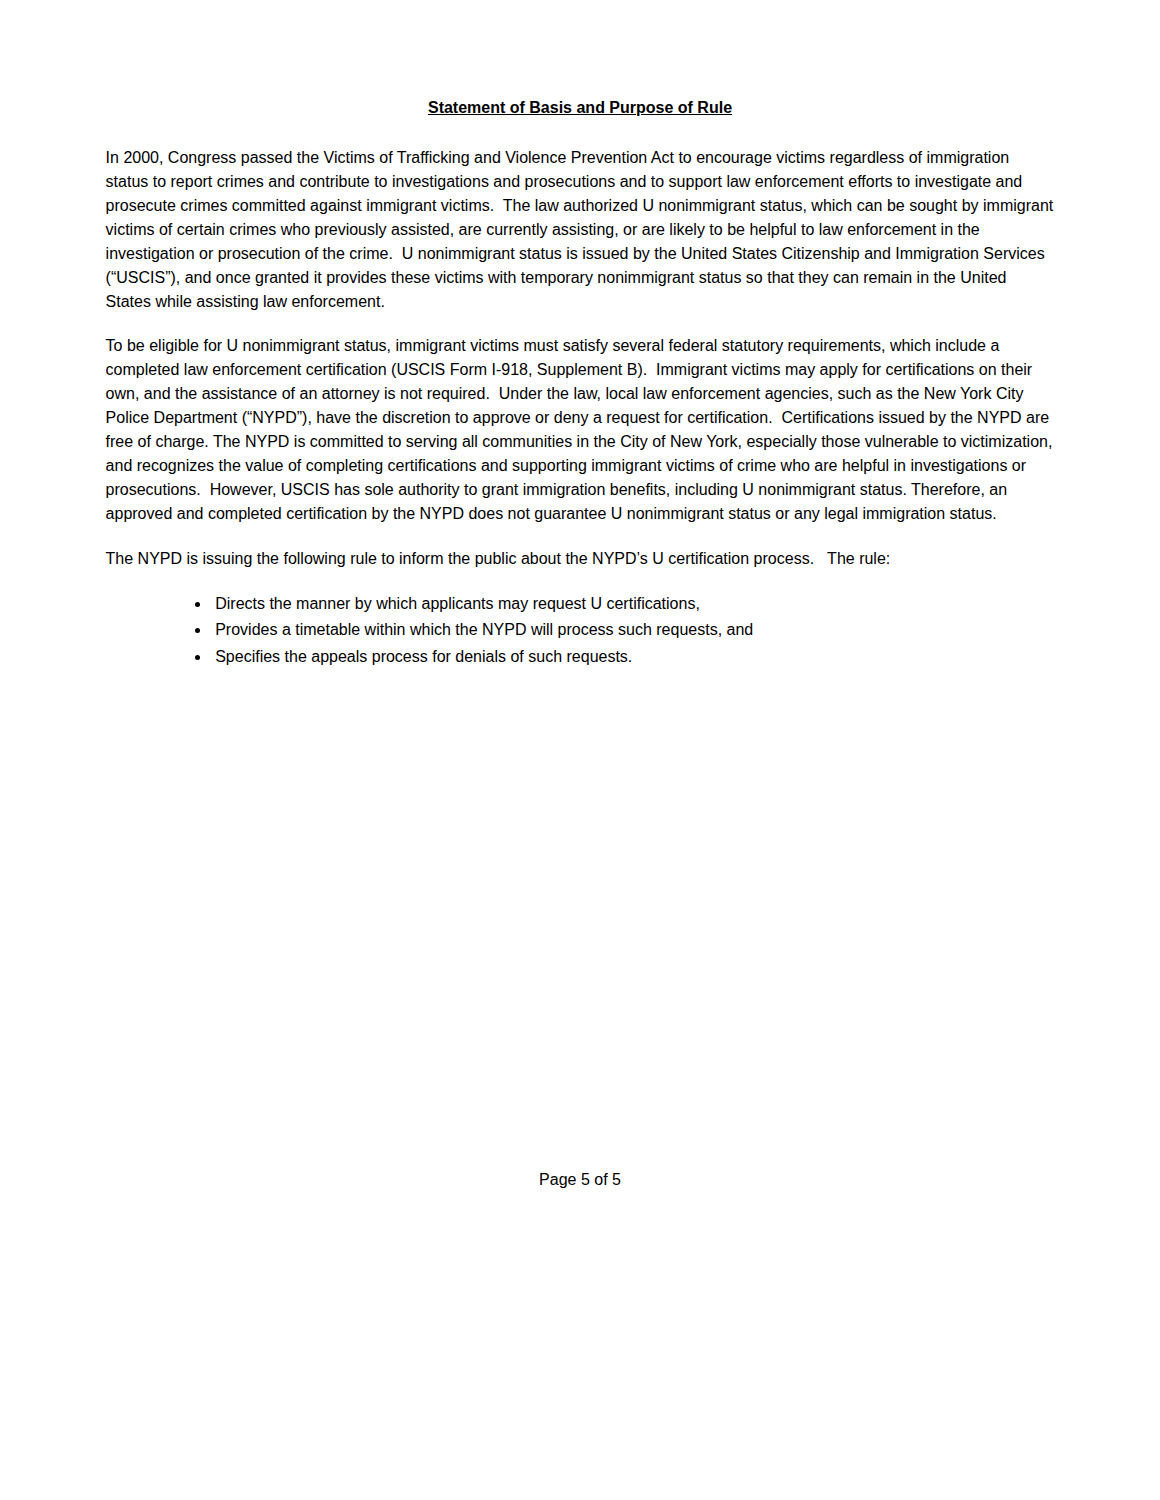Statement of Basis and Purpose of Rule
In 2000, Congress passed the Victims of Trafficking and Violence Prevention Act to encourage victims regardless of immigration status to report crimes and contribute to investigations and prosecutions and to support law enforcement efforts to investigate and prosecute crimes committed against immigrant victims. The law authorized U nonimmigrant status, which can be sought by immigrant victims of certain crimes who previously assisted, are currently assisting, or are likely to be helpful to law enforcement in the investigation or prosecution of the crime. U nonimmigrant status is issued by the United States Citizenship and Immigration Services (“USCIS”), and once granted it provides these victims with temporary nonimmigrant status so that they can remain in the United States while assisting law enforcement.
To be eligible for U nonimmigrant status, immigrant victims must satisfy several federal statutory requirements, which include a completed law enforcement certification (USCIS Form I-918, Supplement B). Immigrant victims may apply for certifications on their own, and the assistance of an attorney is not required. Under the law, local law enforcement agencies, such as the New York City Police Department (“NYPD”), have the discretion to approve or deny a request for certification. Certifications issued by the NYPD are free of charge. The NYPD is committed to serving all communities in the City of New York, especially those vulnerable to victimization, and recognizes the value of completing certifications and supporting immigrant victims of crime who are helpful in investigations or prosecutions. However, USCIS has sole authority to grant immigration benefits, including U nonimmigrant status. Therefore, an approved and completed certification by the NYPD does not guarantee U nonimmigrant status or any legal immigration status.
The NYPD is issuing the following rule to inform the public about the NYPD’s U certification process. The rule:
Directs the manner by which applicants may request U certifications,
Provides a timetable within which the NYPD will process such requests, and
Specifies the appeals process for denials of such requests.
Page 5 of 5